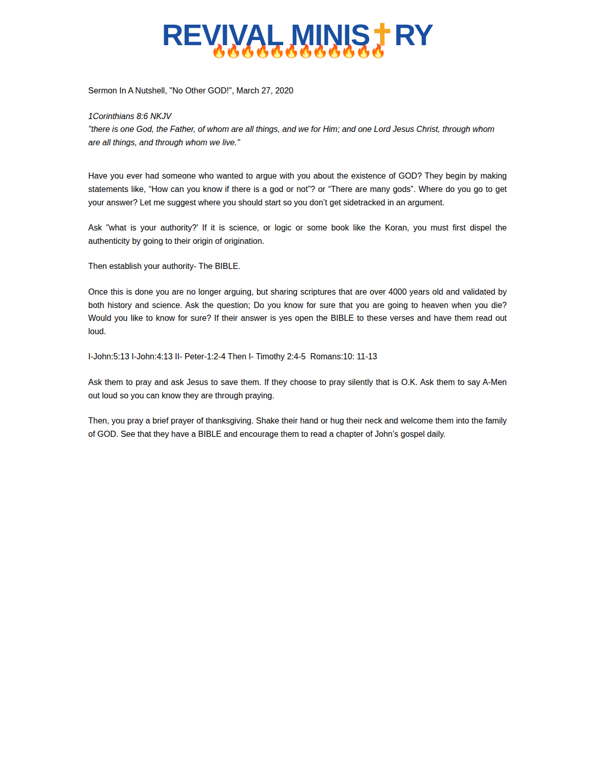REVIVAL MINIS✝RY
🔥🔥🔥🔥🔥🔥🔥🔥🔥🔥🔥🔥
Sermon In A Nutshell, "No Other GOD!", March 27, 2020
1Corinthians 8:6 NKJV "there is one God, the Father, of whom are all things, and we for Him; and one Lord Jesus Christ, through whom are all things, and through whom we live."
Have you ever had someone who wanted to argue with you about the existence of GOD? They begin by making statements like, “How can you know if there is a god or not”? or “There are many gods”. Where do you go to get your answer? Let me suggest where you should start so you don’t get sidetracked in an argument.
Ask "what is your authority?' If it is science, or logic or some book like the Koran, you must first dispel the authenticity by going to their origin of origination.
Then establish your authority- The BIBLE.
Once this is done you are no longer arguing, but sharing scriptures that are over 4000 years old and validated by both history and science. Ask the question; Do you know for sure that you are going to heaven when you die? Would you like to know for sure? If their answer is yes open the BIBLE to these verses and have them read out loud.
I-John:5:13 I-John:4:13 II- Peter-1:2-4 Then I- Timothy 2:4-5 Romans:10: 11-13
Ask them to pray and ask Jesus to save them. If they choose to pray silently that is O.K. Ask them to say A-Men out loud so you can know they are through praying.
Then, you pray a brief prayer of thanksgiving. Shake their hand or hug their neck and welcome them into the family of GOD. See that they have a BIBLE and encourage them to read a chapter of John’s gospel daily.